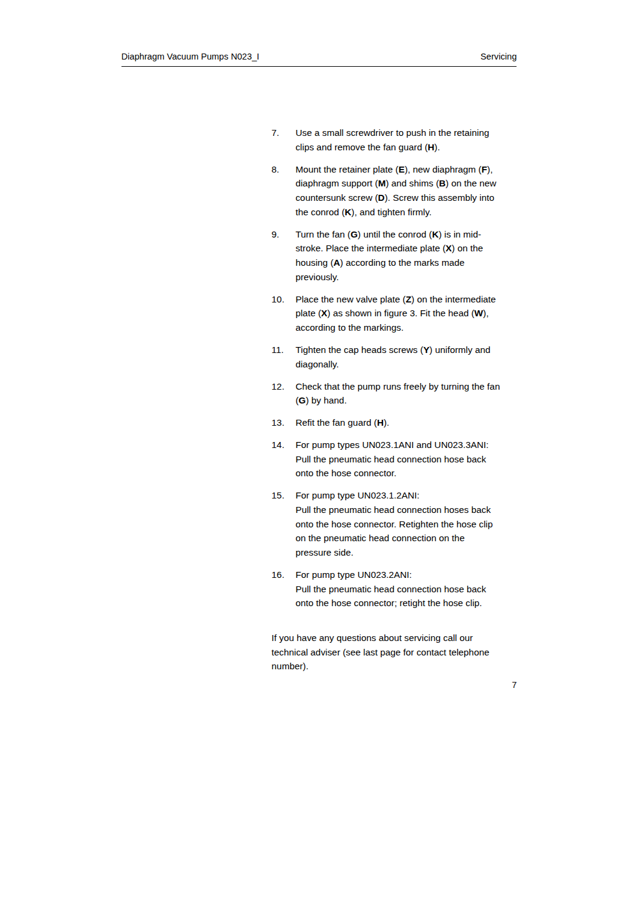Diaphragm Vacuum Pumps N023_I
Servicing
7. Use a small screwdriver to push in the retaining clips and remove the fan guard (H).
8. Mount the retainer plate (E), new diaphragm (F), diaphragm support (M) and shims (B) on the new countersunk screw (D). Screw this assembly into the conrod (K), and tighten firmly.
9. Turn the fan (G) until the conrod (K) is in mid-stroke. Place the intermediate plate (X) on the housing (A) according to the marks made previously.
10. Place the new valve plate (Z) on the intermediate plate (X) as shown in figure 3. Fit the head (W), according to the markings.
11. Tighten the cap heads screws (Y) uniformly and diagonally.
12. Check that the pump runs freely by turning the fan (G) by hand.
13. Refit the fan guard (H).
14. For pump types UN023.1ANI and UN023.3ANI:
Pull the pneumatic head connection hose back onto the hose connector.
15. For pump type UN023.1.2ANI:
Pull the pneumatic head connection hoses back onto the hose connector. Retighten the hose clip on the pneumatic head connection on the pressure side.
16. For pump type UN023.2ANI:
Pull the pneumatic head connection hose back onto the hose connector; retight the hose clip.
If you have any questions about servicing call our technical adviser (see last page for contact telephone number).
7